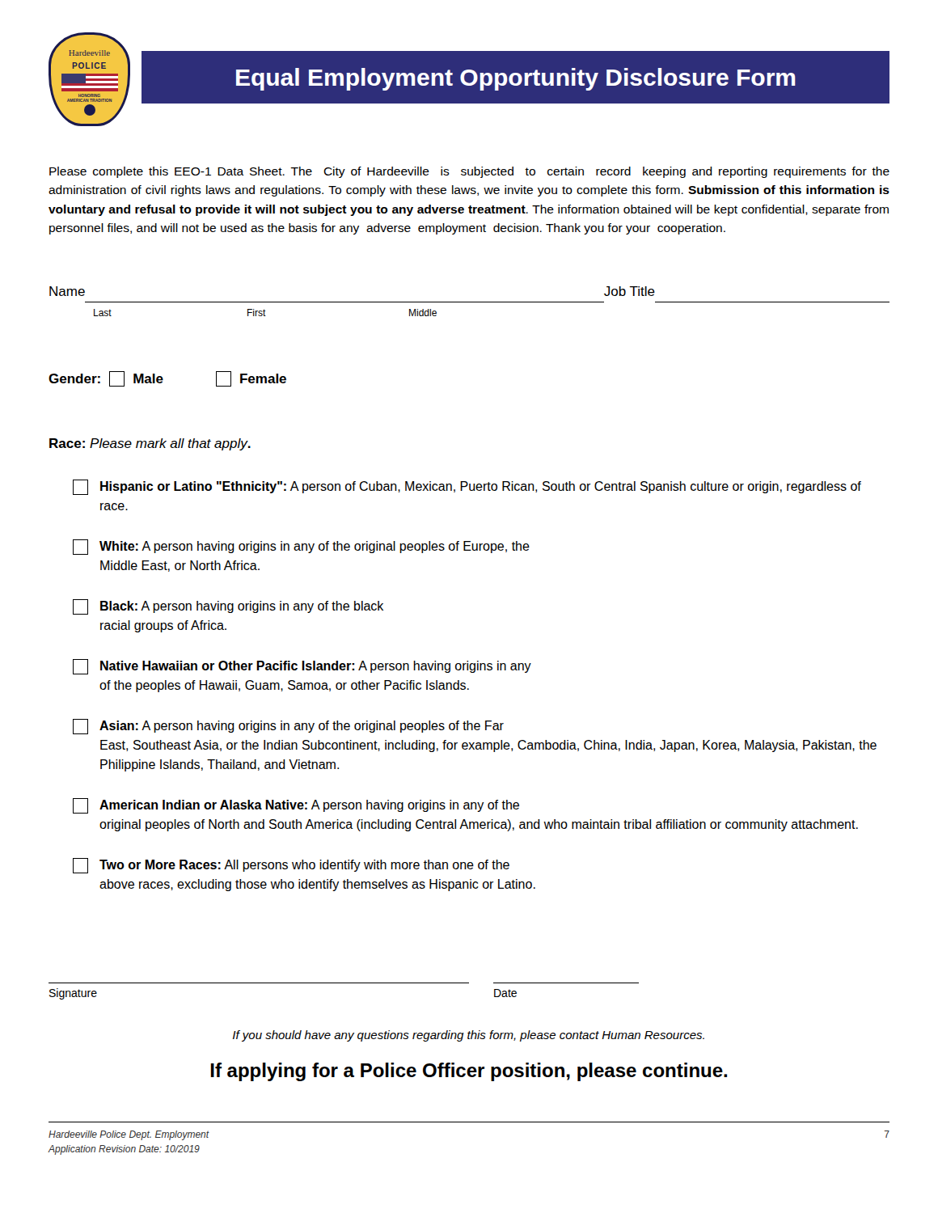Hardeeville
POLICE
HONORING
AMERICAN TRADITION
Equal Employment Opportunity Disclosure Form
Please complete this EEO-1 Data Sheet. The City of Hardeeville is subjected to certain record keeping and reporting requirements for the administration of civil rights laws and regulations. To comply with these laws, we invite you to complete this form. Submission of this information is voluntary and refusal to provide it will not subject you to any adverse treatment. The information obtained will be kept confidential, separate from personnel files, and will not be used as the basis for any adverse employment decision. Thank you for your cooperation.
Name Job Title
Last First Middle
Gender: Male Female
Race: Please mark all that apply.
Hispanic or Latino "Ethnicity": A person of Cuban, Mexican, Puerto Rican, South or Central Spanish culture or origin, regardless of race.
White: A person having origins in any of the original peoples of Europe, the
Middle East, or North Africa.
Black: A person having origins in any of the black
racial groups of Africa.
Native Hawaiian or Other Pacific Islander: A person having origins in any
of the peoples of Hawaii, Guam, Samoa, or other Pacific Islands.
Asian: A person having origins in any of the original peoples of the Far
East, Southeast Asia, or the Indian Subcontinent, including, for example, Cambodia, China, India, Japan, Korea, Malaysia, Pakistan, the Philippine Islands, Thailand, and Vietnam.
American Indian or Alaska Native: A person having origins in any of the
original peoples of North and South America (including Central America), and who maintain tribal affiliation or community attachment.
Two or More Races: All persons who identify with more than one of the
above races, excluding those who identify themselves as Hispanic or Latino.
Signature
Date
If you should have any questions regarding this form, please contact Human Resources.
If applying for a Police Officer position, please continue.
Hardeeville Police Dept. Employment
Application Revision Date: 10/2019
7